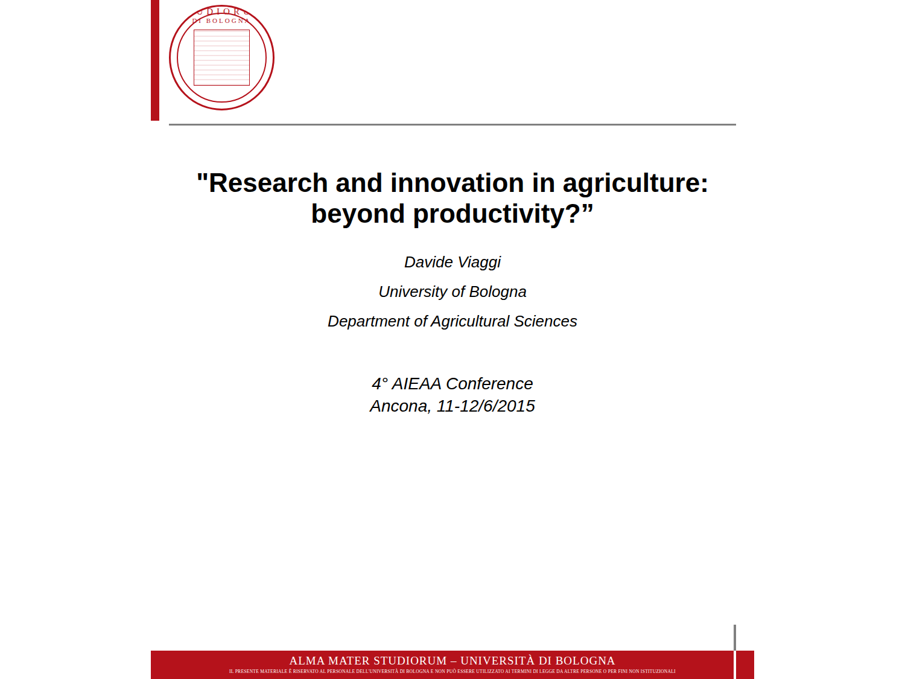STUDIORUM
DI BOLOGNA
"Research and innovation in agriculture: beyond productivity?”
Davide Viaggi
University of Bologna
Department of Agricultural Sciences
4° AIEAA Conference
Ancona, 11-12/6/2015
ALMA MATER STUDIORUM – UNIVERSITÀ DI BOLOGNA
IL PRESENTE MATERIALE È RISERVATO AL PERSONALE DELL'UNIVERSITÀ DI BOLOGNA E NON PUÒ ESSERE UTILIZZATO AI TERMINI DI LEGGE DA ALTRE PERSONE O PER FINI NON ISTITUZIONALI